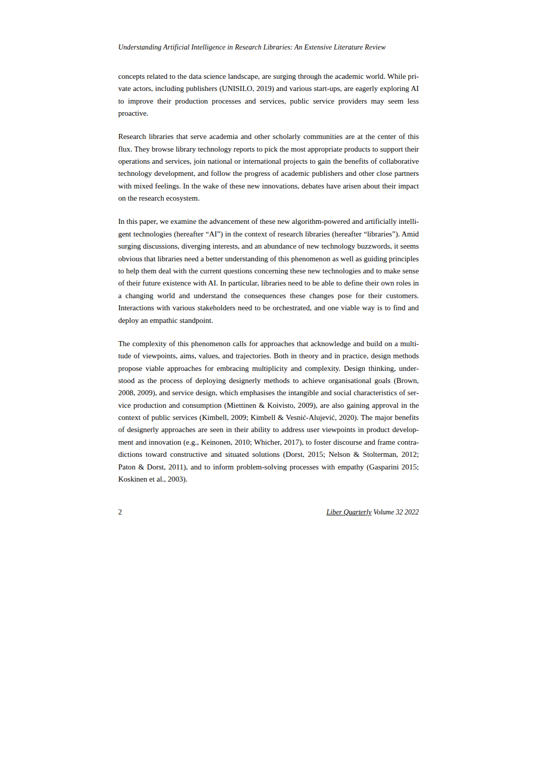Understanding Artificial Intelligence in Research Libraries: An Extensive Literature Review
concepts related to the data science landscape, are surging through the academic world. While private actors, including publishers (UNISILO, 2019) and various start-ups, are eagerly exploring AI to improve their production processes and services, public service providers may seem less proactive.
Research libraries that serve academia and other scholarly communities are at the center of this flux. They browse library technology reports to pick the most appropriate products to support their operations and services, join national or international projects to gain the benefits of collaborative technology development, and follow the progress of academic publishers and other close partners with mixed feelings. In the wake of these new innovations, debates have arisen about their impact on the research ecosystem.
In this paper, we examine the advancement of these new algorithm-powered and artificially intelligent technologies (hereafter “AI”) in the context of research libraries (hereafter “libraries”). Amid surging discussions, diverging interests, and an abundance of new technology buzzwords, it seems obvious that libraries need a better understanding of this phenomenon as well as guiding principles to help them deal with the current questions concerning these new technologies and to make sense of their future existence with AI. In particular, libraries need to be able to define their own roles in a changing world and understand the consequences these changes pose for their customers. Interactions with various stakeholders need to be orchestrated, and one viable way is to find and deploy an empathic standpoint.
The complexity of this phenomenon calls for approaches that acknowledge and build on a multitude of viewpoints, aims, values, and trajectories. Both in theory and in practice, design methods propose viable approaches for embracing multiplicity and complexity. Design thinking, understood as the process of deploying designerly methods to achieve organisational goals (Brown, 2008, 2009), and service design, which emphasises the intangible and social characteristics of service production and consumption (Miettinen & Koivisto, 2009), are also gaining approval in the context of public services (Kimbell, 2009; Kimbell & Vesnić-Alujević, 2020). The major benefits of designerly approaches are seen in their ability to address user viewpoints in product development and innovation (e.g., Keinonen, 2010; Whicher, 2017), to foster discourse and frame contradictions toward constructive and situated solutions (Dorst, 2015; Nelson & Stolterman, 2012; Paton & Dorst, 2011), and to inform problem-solving processes with empathy (Gasparini 2015; Koskinen et al., 2003).
2 Liber Quarterly Volume 32 2022